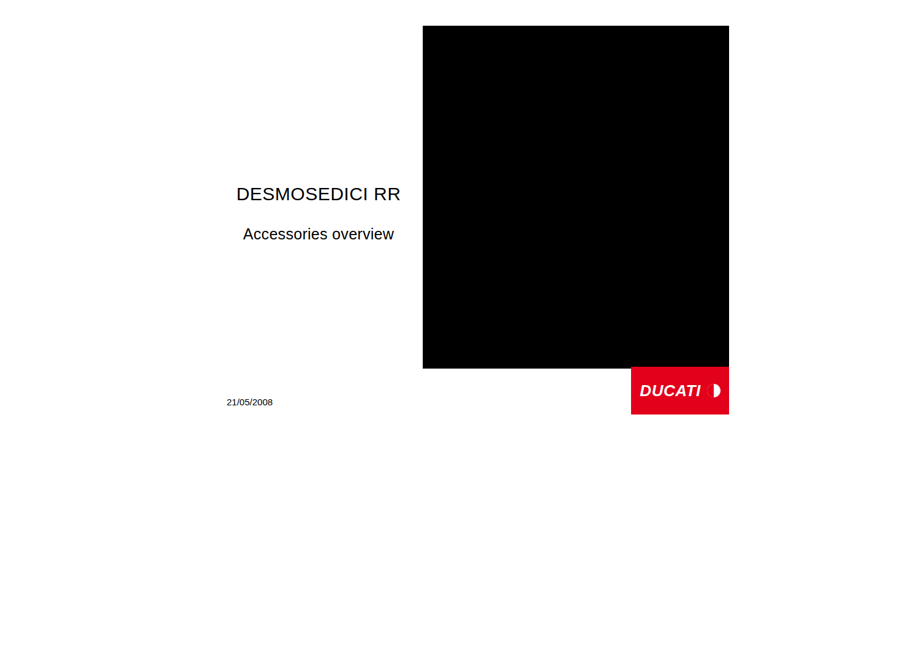DESMOSEDICI RR
Accessories overview
21/05/2008
DUCATI